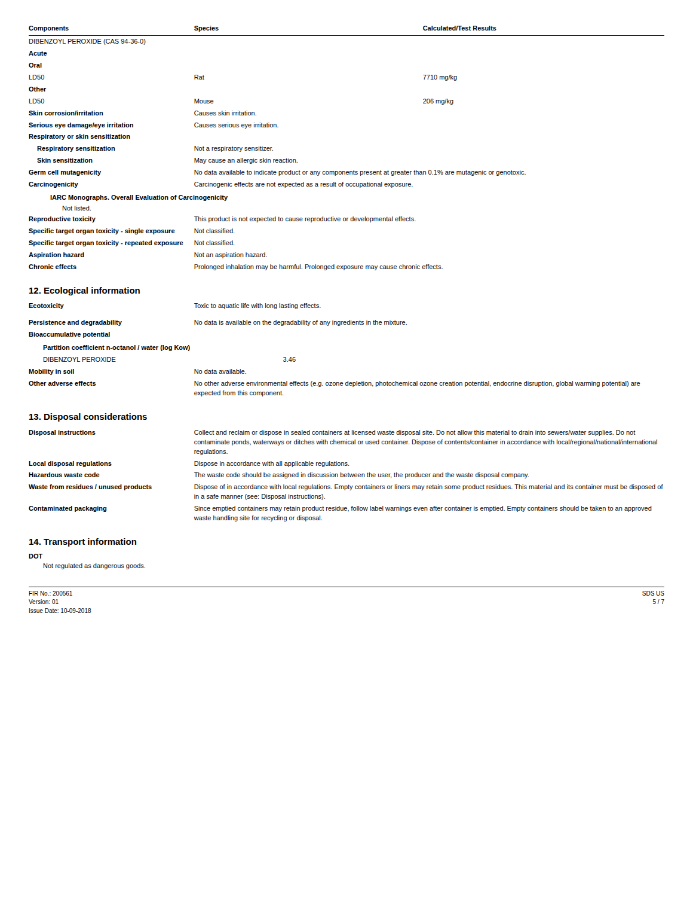| Components | Species | Calculated/Test Results |
| --- | --- | --- |
| DIBENZOYL PEROXIDE (CAS 94-36-0) |
| Acute | | |
| Oral | | |
| LD50 | Rat | 7710 mg/kg |
| Other | | |
| LD50 | Mouse | 206 mg/kg |
| Skin corrosion/irritation | Causes skin irritation. |
| Serious eye damage/eye irritation | Causes serious eye irritation. |
| Respiratory or skin sensitization | |
| Respiratory sensitization | Not a respiratory sensitizer. |
| Skin sensitization | May cause an allergic skin reaction. |
| Germ cell mutagenicity | No data available to indicate product or any components present at greater than 0.1% are mutagenic or genotoxic. |
| Carcinogenicity | Carcinogenic effects are not expected as a result of occupational exposure. |
IARC Monographs. Overall Evaluation of Carcinogenicity
Not listed.
| Reproductive toxicity | This product is not expected to cause reproductive or developmental effects. |
| Specific target organ toxicity - single exposure | Not classified. |
| Specific target organ toxicity - repeated exposure | Not classified. |
| Aspiration hazard | Not an aspiration hazard. |
| Chronic effects | Prolonged inhalation may be harmful. Prolonged exposure may cause chronic effects. |
12. Ecological information
| Ecotoxicity | Toxic to aquatic life with long lasting effects. |
| Persistence and degradability | No data is available on the degradability of any ingredients in the mixture. |
| Bioaccumulative potential | |
Partition coefficient n-octanol / water (log Kow)
| DIBENZOYL PEROXIDE | 3.46 |
| Mobility in soil | No data available. |
| Other adverse effects | No other adverse environmental effects (e.g. ozone depletion, photochemical ozone creation potential, endocrine disruption, global warming potential) are expected from this component. |
13. Disposal considerations
| Disposal instructions | Collect and reclaim or dispose in sealed containers at licensed waste disposal site. Do not allow this material to drain into sewers/water supplies. Do not contaminate ponds, waterways or ditches with chemical or used container. Dispose of contents/container in accordance with local/regional/national/international regulations. |
| Local disposal regulations | Dispose in accordance with all applicable regulations. |
| Hazardous waste code | The waste code should be assigned in discussion between the user, the producer and the waste disposal company. |
| Waste from residues / unused products | Dispose of in accordance with local regulations. Empty containers or liners may retain some product residues. This material and its container must be disposed of in a safe manner (see: Disposal instructions). |
| Contaminated packaging | Since emptied containers may retain product residue, follow label warnings even after container is emptied. Empty containers should be taken to an approved waste handling site for recycling or disposal. |
14. Transport information
DOT
Not regulated as dangerous goods.
FIR No.: 200561
Version: 01
Issue Date: 10-09-2018
SDS US
5 / 7